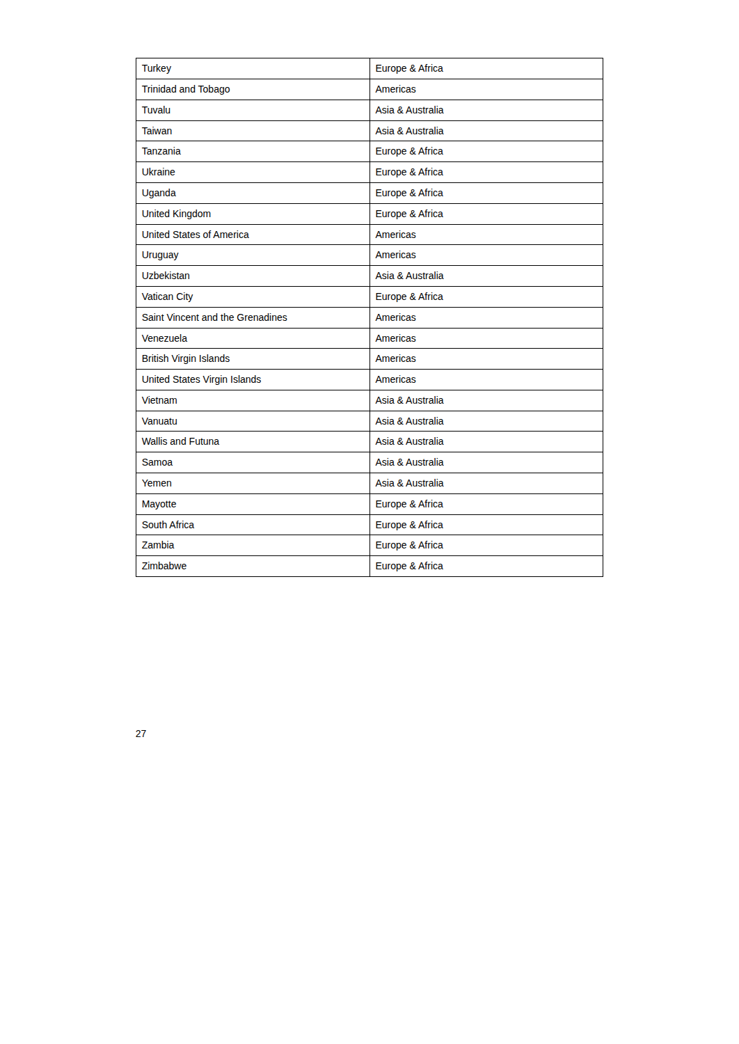| Turkey | Europe & Africa |
| Trinidad and Tobago | Americas |
| Tuvalu | Asia & Australia |
| Taiwan | Asia & Australia |
| Tanzania | Europe & Africa |
| Ukraine | Europe & Africa |
| Uganda | Europe & Africa |
| United Kingdom | Europe & Africa |
| United States of America | Americas |
| Uruguay | Americas |
| Uzbekistan | Asia & Australia |
| Vatican City | Europe & Africa |
| Saint Vincent and the Grenadines | Americas |
| Venezuela | Americas |
| British Virgin Islands | Americas |
| United States Virgin Islands | Americas |
| Vietnam | Asia & Australia |
| Vanuatu | Asia & Australia |
| Wallis and Futuna | Asia & Australia |
| Samoa | Asia & Australia |
| Yemen | Asia & Australia |
| Mayotte | Europe & Africa |
| South Africa | Europe & Africa |
| Zambia | Europe & Africa |
| Zimbabwe | Europe & Africa |
27